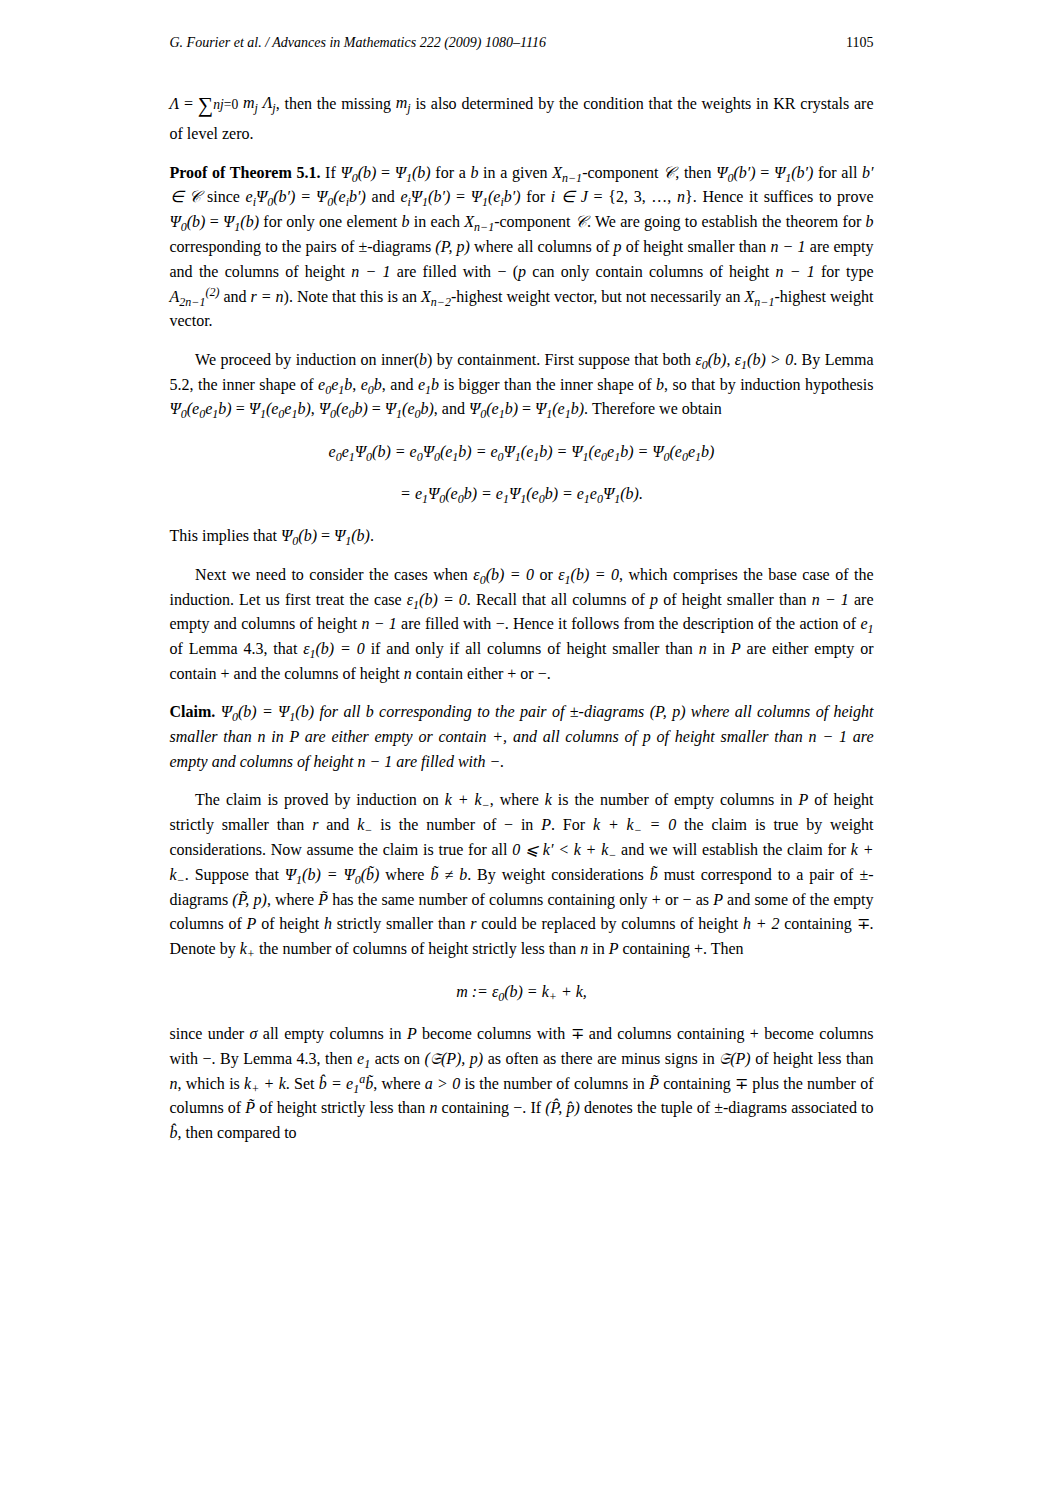G. Fourier et al. / Advances in Mathematics 222 (2009) 1080–1116 1105
Λ = ∑nj=0 mj Λj, then the missing mj is also determined by the condition that the weights in KR crystals are of level zero.
Proof of Theorem 5.1. If Ψ0(b) = Ψ1(b) for a b in a given Xn−1-component 𝒞, then Ψ0(b′) = Ψ1(b′) for all b′ ∈ 𝒞 since eiΨ0(b′) = Ψ0(eib′) and eiΨ1(b′) = Ψ1(eib′) for i ∈ J = {2, 3, …, n}. Hence it suffices to prove Ψ0(b) = Ψ1(b) for only one element b in each Xn−1-component 𝒞. We are going to establish the theorem for b corresponding to the pairs of ±-diagrams (P, p) where all columns of p of height smaller than n − 1 are empty and the columns of height n − 1 are filled with − (p can only contain columns of height n − 1 for type A2n−1(2) and r = n). Note that this is an Xn−2-highest weight vector, but not necessarily an Xn−1-highest weight vector.
We proceed by induction on inner(b) by containment. First suppose that both ε0(b), ε1(b) > 0. By Lemma 5.2, the inner shape of e0e1b, e0b, and e1b is bigger than the inner shape of b, so that by induction hypothesis Ψ0(e0e1b) = Ψ1(e0e1b), Ψ0(e0b) = Ψ1(e0b), and Ψ0(e1b) = Ψ1(e1b). Therefore we obtain
e0e1Ψ0(b) = e0Ψ0(e1b) = e0Ψ1(e1b) = Ψ1(e0e1b) = Ψ0(e0e1b)
= e1Ψ0(e0b) = e1Ψ1(e0b) = e1e0Ψ1(b).
This implies that Ψ0(b) = Ψ1(b).
Next we need to consider the cases when ε0(b) = 0 or ε1(b) = 0, which comprises the base case of the induction. Let us first treat the case ε1(b) = 0. Recall that all columns of p of height smaller than n − 1 are empty and columns of height n − 1 are filled with −. Hence it follows from the description of the action of e1 of Lemma 4.3, that ε1(b) = 0 if and only if all columns of height smaller than n in P are either empty or contain + and the columns of height n contain either + or −.
Claim. Ψ0(b) = Ψ1(b) for all b corresponding to the pair of ±-diagrams (P, p) where all columns of height smaller than n in P are either empty or contain +, and all columns of p of height smaller than n − 1 are empty and columns of height n − 1 are filled with −.
The claim is proved by induction on k + k−, where k is the number of empty columns in P of height strictly smaller than r and k− is the number of − in P. For k + k− = 0 the claim is true by weight considerations. Now assume the claim is true for all 0 ⩽ k′ < k + k− and we will establish the claim for k + k−. Suppose that Ψ1(b) = Ψ0(b̃) where b̃ ≠ b. By weight considerations b̃ must correspond to a pair of ±-diagrams (P̃, p), where P̃ has the same number of columns containing only + or − as P and some of the empty columns of P of height h strictly smaller than r could be replaced by columns of height h + 2 containing ∓. Denote by k+ the number of columns of height strictly less than n in P containing +. Then
m := ε0(b) = k+ + k,
since under σ all empty columns in P become columns with ∓ and columns containing + become columns with −. By Lemma 4.3, then e1 acts on (𝔖(P), p) as often as there are minus signs in 𝔖(P) of height less than n, which is k+ + k. Set b̂ = e1ab̃, where a > 0 is the number of columns in P̃ containing ∓ plus the number of columns of P̃ of height strictly less than n containing −. If (P̂, p̂) denotes the tuple of ±-diagrams associated to b̂, then compared to